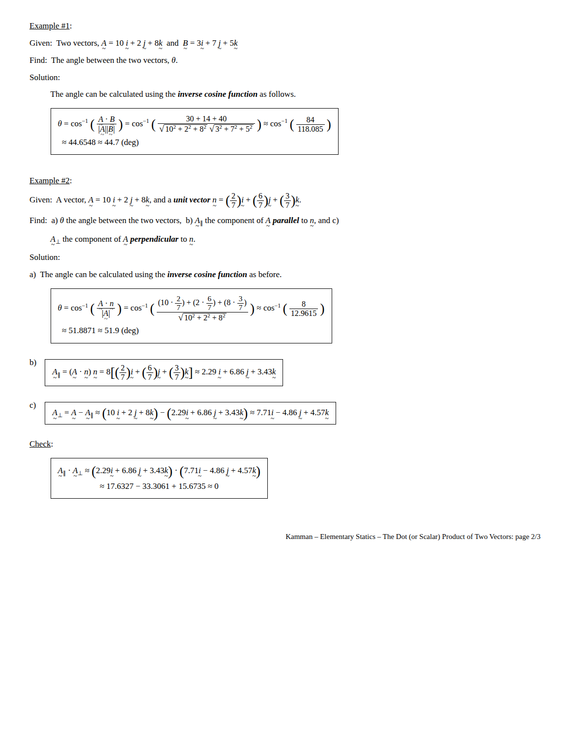Example #1:
Given: Two vectors, A = 10 i + 2 j + 8k and B = 3i + 7 j + 5k
Find: The angle between the two vectors, θ.
Solution:
The angle can be calculated using the inverse cosine function as follows.
θ = cos−1 ( A · B|A||B| ) = cos−1 ( 30 + 14 + 40√102 + 22 + 82 √32 + 72 + 52 ) ≈ cos−1 ( 84118.085 )
≈ 44.6548 ≈ 44.7 (deg)
Example #2:
Given: A vector, A = 10 i + 2 j + 8k, and a unit vector n = (27) i + (67) j + (37) k.
Find: a) θ the angle between the two vectors, b) A∥ the component of A parallel to n, and c)
A⊥ the component of A perpendicular to n.
Solution:
a) The angle can be calculated using the inverse cosine function as before.
θ = cos−1 ( A · n|A| ) = cos−1 ( (10 · 27) + (2 · 67) + (8 · 37)√102 + 22 + 82 ) ≈ cos−1 ( 812.9615 )
≈ 51.8871 ≈ 51.9 (deg)
b) A∥ = (A · n) n = 8[(27) i + (67) j + (37) k] ≈ 2.29 i + 6.86 j + 3.43k
c) A⊥ = A − A∥ ≈ (10 i + 2 j + 8k) − (2.29i + 6.86 j + 3.43k) ≈ 7.71i − 4.86 j + 4.57k
Check:
A∥ · A⊥ ≈ (2.29i + 6.86 j + 3.43k) · (7.71i − 4.86 j + 4.57k)
≈ 17.6327 − 33.3061 + 15.6735 ≈ 0
Kamman – Elementary Statics – The Dot (or Scalar) Product of Two Vectors: page 2/3